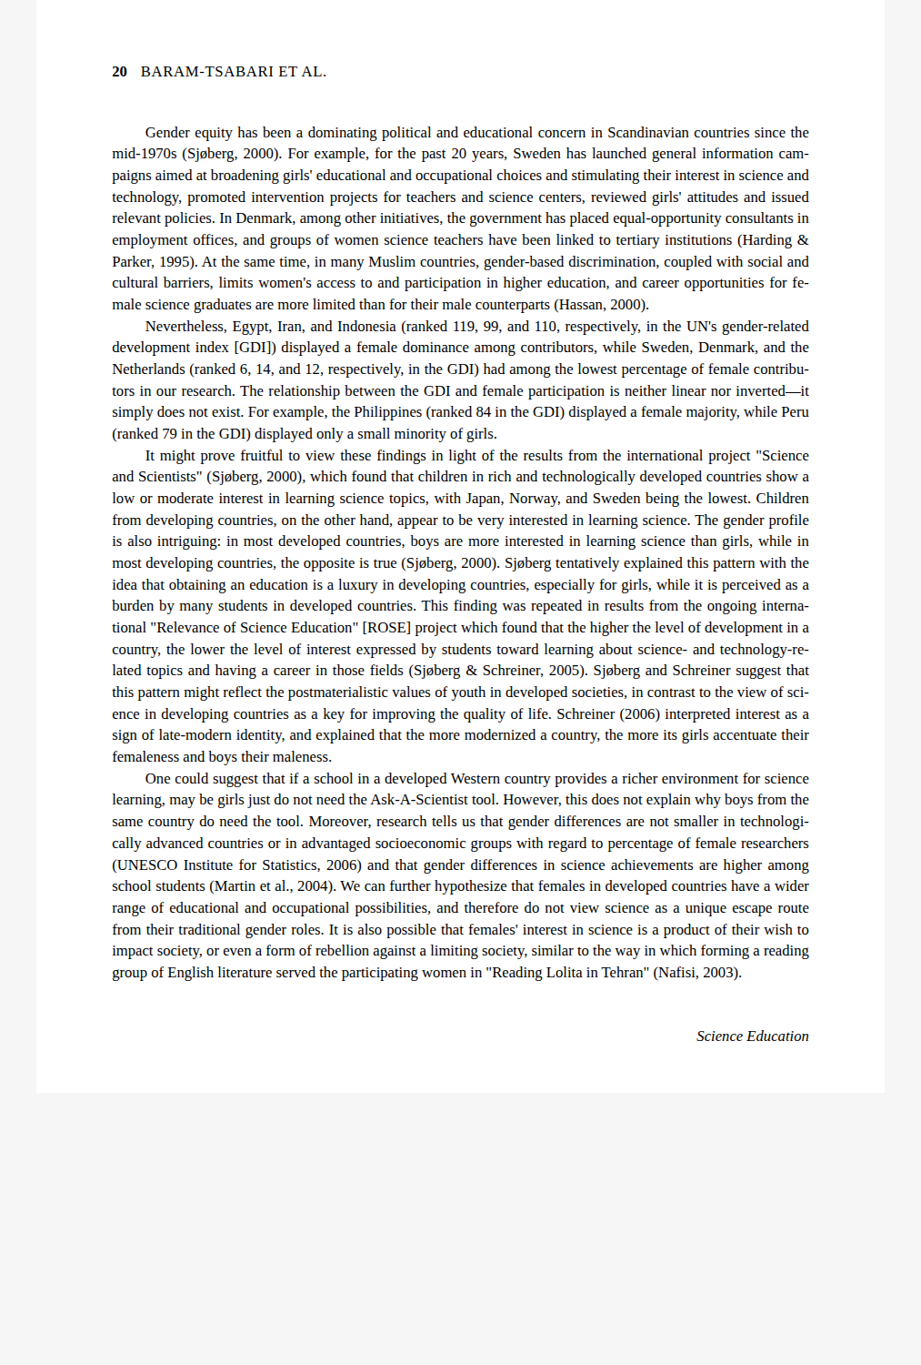20 BARAM-TSABARI ET AL.
Gender equity has been a dominating political and educational concern in Scandinavian countries since the mid-1970s (Sjøberg, 2000). For example, for the past 20 years, Sweden has launched general information campaigns aimed at broadening girls' educational and occupational choices and stimulating their interest in science and technology, promoted intervention projects for teachers and science centers, reviewed girls' attitudes and issued relevant policies. In Denmark, among other initiatives, the government has placed equal-opportunity consultants in employment offices, and groups of women science teachers have been linked to tertiary institutions (Harding & Parker, 1995). At the same time, in many Muslim countries, gender-based discrimination, coupled with social and cultural barriers, limits women's access to and participation in higher education, and career opportunities for female science graduates are more limited than for their male counterparts (Hassan, 2000).
Nevertheless, Egypt, Iran, and Indonesia (ranked 119, 99, and 110, respectively, in the UN's gender-related development index [GDI]) displayed a female dominance among contributors, while Sweden, Denmark, and the Netherlands (ranked 6, 14, and 12, respectively, in the GDI) had among the lowest percentage of female contributors in our research. The relationship between the GDI and female participation is neither linear nor inverted—it simply does not exist. For example, the Philippines (ranked 84 in the GDI) displayed a female majority, while Peru (ranked 79 in the GDI) displayed only a small minority of girls.
It might prove fruitful to view these findings in light of the results from the international project "Science and Scientists" (Sjøberg, 2000), which found that children in rich and technologically developed countries show a low or moderate interest in learning science topics, with Japan, Norway, and Sweden being the lowest. Children from developing countries, on the other hand, appear to be very interested in learning science. The gender profile is also intriguing: in most developed countries, boys are more interested in learning science than girls, while in most developing countries, the opposite is true (Sjøberg, 2000). Sjøberg tentatively explained this pattern with the idea that obtaining an education is a luxury in developing countries, especially for girls, while it is perceived as a burden by many students in developed countries. This finding was repeated in results from the ongoing international "Relevance of Science Education" [ROSE] project which found that the higher the level of development in a country, the lower the level of interest expressed by students toward learning about science- and technology-related topics and having a career in those fields (Sjøberg & Schreiner, 2005). Sjøberg and Schreiner suggest that this pattern might reflect the postmaterialistic values of youth in developed societies, in contrast to the view of science in developing countries as a key for improving the quality of life. Schreiner (2006) interpreted interest as a sign of late-modern identity, and explained that the more modernized a country, the more its girls accentuate their femaleness and boys their maleness.
One could suggest that if a school in a developed Western country provides a richer environment for science learning, may be girls just do not need the Ask-A-Scientist tool. However, this does not explain why boys from the same country do need the tool. Moreover, research tells us that gender differences are not smaller in technologically advanced countries or in advantaged socioeconomic groups with regard to percentage of female researchers (UNESCO Institute for Statistics, 2006) and that gender differences in science achievements are higher among school students (Martin et al., 2004). We can further hypothesize that females in developed countries have a wider range of educational and occupational possibilities, and therefore do not view science as a unique escape route from their traditional gender roles. It is also possible that females' interest in science is a product of their wish to impact society, or even a form of rebellion against a limiting society, similar to the way in which forming a reading group of English literature served the participating women in "Reading Lolita in Tehran" (Nafisi, 2003).
Science Education